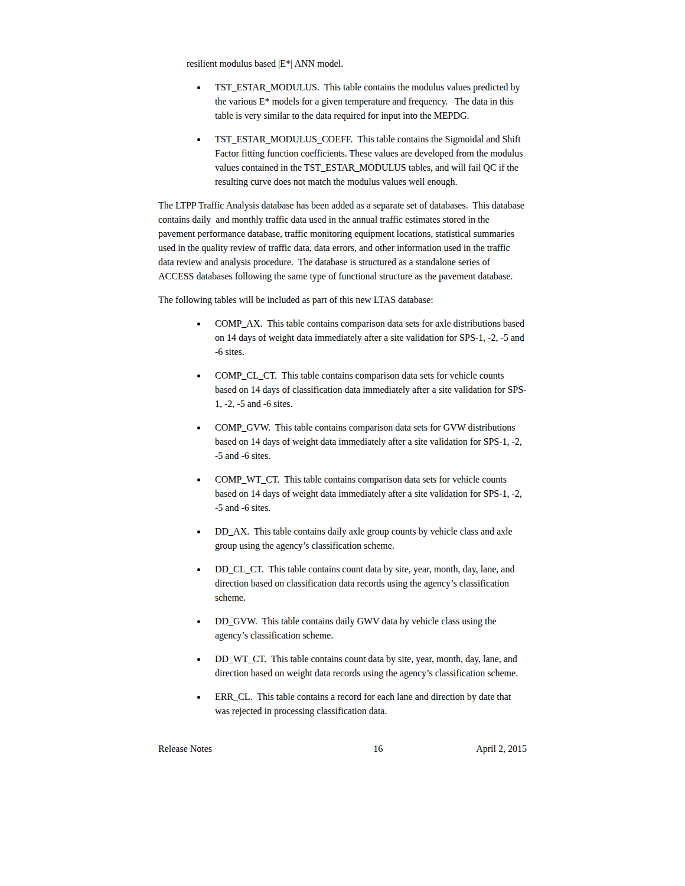resilient modulus based |E*| ANN model.
TST_ESTAR_MODULUS. This table contains the modulus values predicted by the various E* models for a given temperature and frequency. The data in this table is very similar to the data required for input into the MEPDG.
TST_ESTAR_MODULUS_COEFF. This table contains the Sigmoidal and Shift Factor fitting function coefficients. These values are developed from the modulus values contained in the TST_ESTAR_MODULUS tables, and will fail QC if the resulting curve does not match the modulus values well enough.
The LTPP Traffic Analysis database has been added as a separate set of databases. This database contains daily and monthly traffic data used in the annual traffic estimates stored in the pavement performance database, traffic monitoring equipment locations, statistical summaries used in the quality review of traffic data, data errors, and other information used in the traffic data review and analysis procedure. The database is structured as a standalone series of ACCESS databases following the same type of functional structure as the pavement database.
The following tables will be included as part of this new LTAS database:
COMP_AX. This table contains comparison data sets for axle distributions based on 14 days of weight data immediately after a site validation for SPS-1, -2, -5 and -6 sites.
COMP_CL_CT. This table contains comparison data sets for vehicle counts based on 14 days of classification data immediately after a site validation for SPS-1, -2, -5 and -6 sites.
COMP_GVW. This table contains comparison data sets for GVW distributions based on 14 days of weight data immediately after a site validation for SPS-1, -2, -5 and -6 sites.
COMP_WT_CT. This table contains comparison data sets for vehicle counts based on 14 days of weight data immediately after a site validation for SPS-1, -2, -5 and -6 sites.
DD_AX. This table contains daily axle group counts by vehicle class and axle group using the agency’s classification scheme.
DD_CL_CT. This table contains count data by site, year, month, day, lane, and direction based on classification data records using the agency’s classification scheme.
DD_GVW. This table contains daily GWV data by vehicle class using the agency’s classification scheme.
DD_WT_CT. This table contains count data by site, year, month, day, lane, and direction based on weight data records using the agency’s classification scheme.
ERR_CL. This table contains a record for each lane and direction by date that was rejected in processing classification data.
Release Notes 16 April 2, 2015